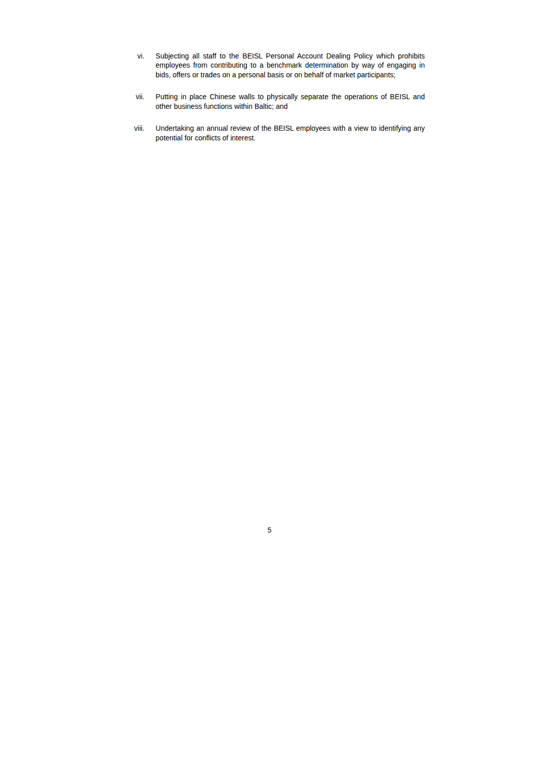vi. Subjecting all staff to the BEISL Personal Account Dealing Policy which prohibits employees from contributing to a benchmark determination by way of engaging in bids, offers or trades on a personal basis or on behalf of market participants;
vii. Putting in place Chinese walls to physically separate the operations of BEISL and other business functions within Baltic; and
viii. Undertaking an annual review of the BEISL employees with a view to identifying any potential for conflicts of interest.
5